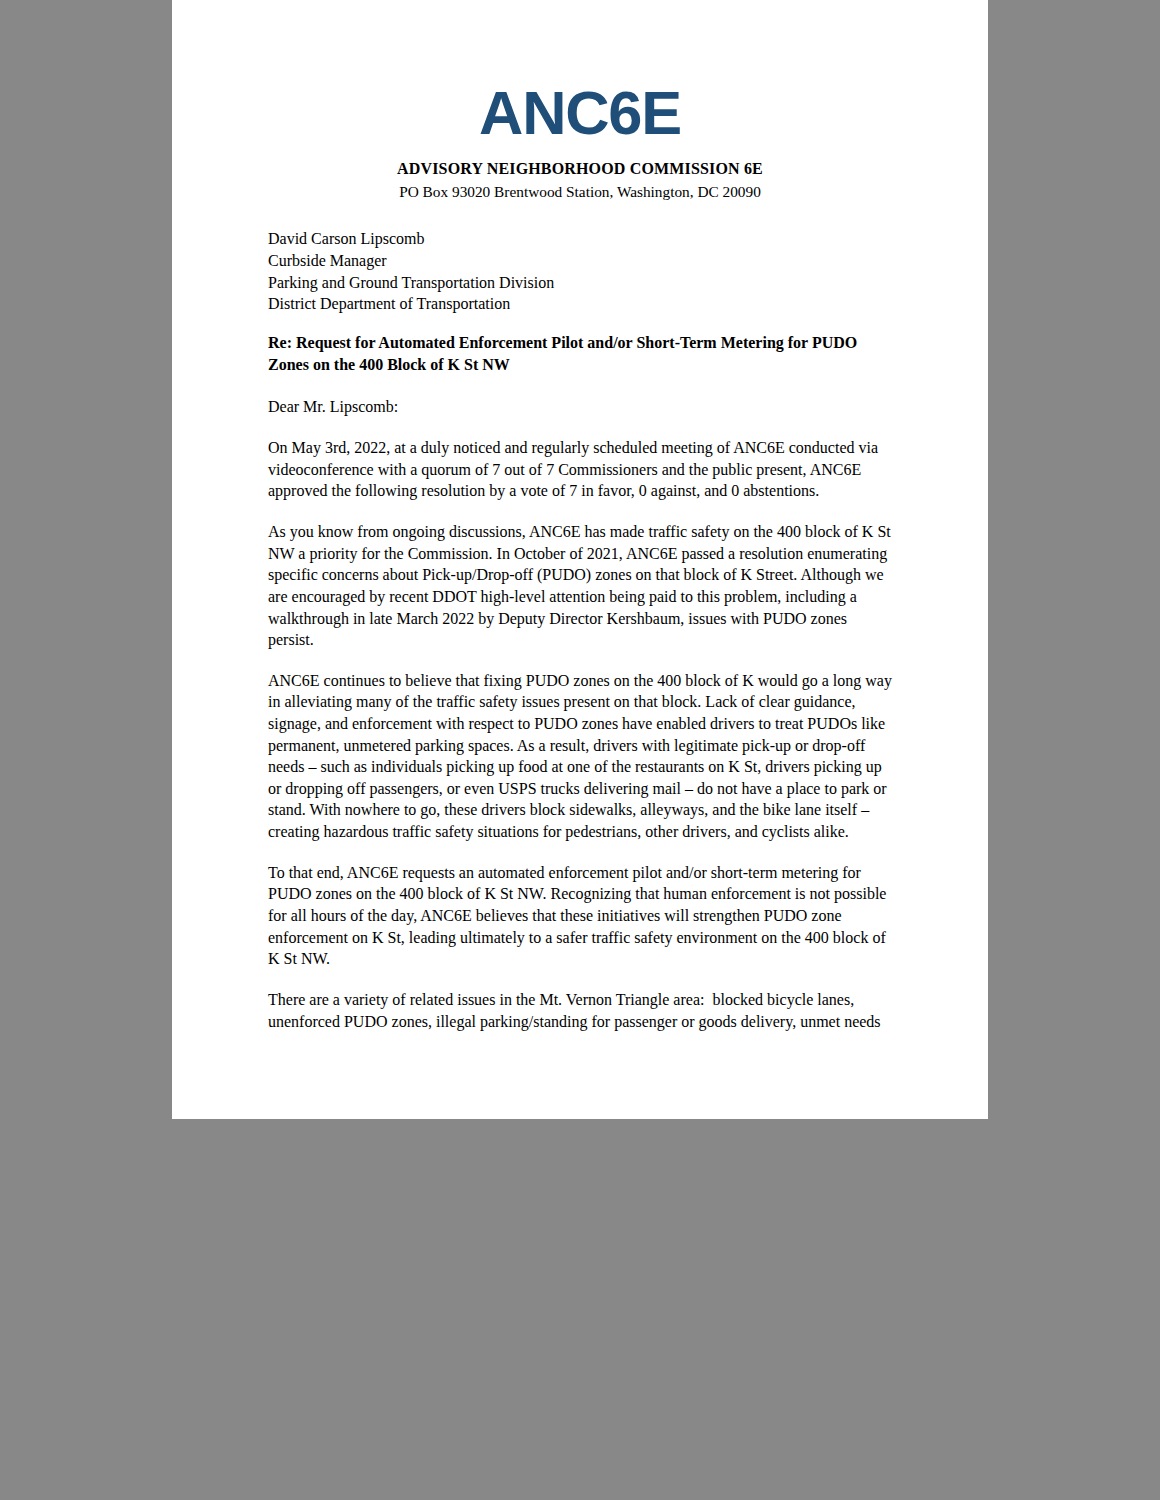ANC6 E
ADVISORY NEIGHBORHOOD COMMISSION 6E
PO Box 93020 Brentwood Station, Washington, DC 20090
David Carson Lipscomb
Curbside Manager
Parking and Ground Transportation Division
District Department of Transportation
Re: Request for Automated Enforcement Pilot and/or Short-Term Metering for PUDO Zones on the 400 Block of K St NW
Dear Mr. Lipscomb:
On May 3rd, 2022, at a duly noticed and regularly scheduled meeting of ANC6E conducted via videoconference with a quorum of 7 out of 7 Commissioners and the public present, ANC6E approved the following resolution by a vote of 7 in favor, 0 against, and 0 abstentions.
As you know from ongoing discussions, ANC6E has made traffic safety on the 400 block of K St NW a priority for the Commission. In October of 2021, ANC6E passed a resolution enumerating specific concerns about Pick-up/Drop-off (PUDO) zones on that block of K Street. Although we are encouraged by recent DDOT high-level attention being paid to this problem, including a walkthrough in late March 2022 by Deputy Director Kershbaum, issues with PUDO zones persist.
ANC6E continues to believe that fixing PUDO zones on the 400 block of K would go a long way in alleviating many of the traffic safety issues present on that block. Lack of clear guidance, signage, and enforcement with respect to PUDO zones have enabled drivers to treat PUDOs like permanent, unmetered parking spaces. As a result, drivers with legitimate pick-up or drop-off needs – such as individuals picking up food at one of the restaurants on K St, drivers picking up or dropping off passengers, or even USPS trucks delivering mail – do not have a place to park or stand. With nowhere to go, these drivers block sidewalks, alleyways, and the bike lane itself – creating hazardous traffic safety situations for pedestrians, other drivers, and cyclists alike.
To that end, ANC6E requests an automated enforcement pilot and/or short-term metering for PUDO zones on the 400 block of K St NW. Recognizing that human enforcement is not possible for all hours of the day, ANC6E believes that these initiatives will strengthen PUDO zone enforcement on K St, leading ultimately to a safer traffic safety environment on the 400 block of K St NW.
There are a variety of related issues in the Mt. Vernon Triangle area: blocked bicycle lanes, unenforced PUDO zones, illegal parking/standing for passenger or goods delivery, unmet needs